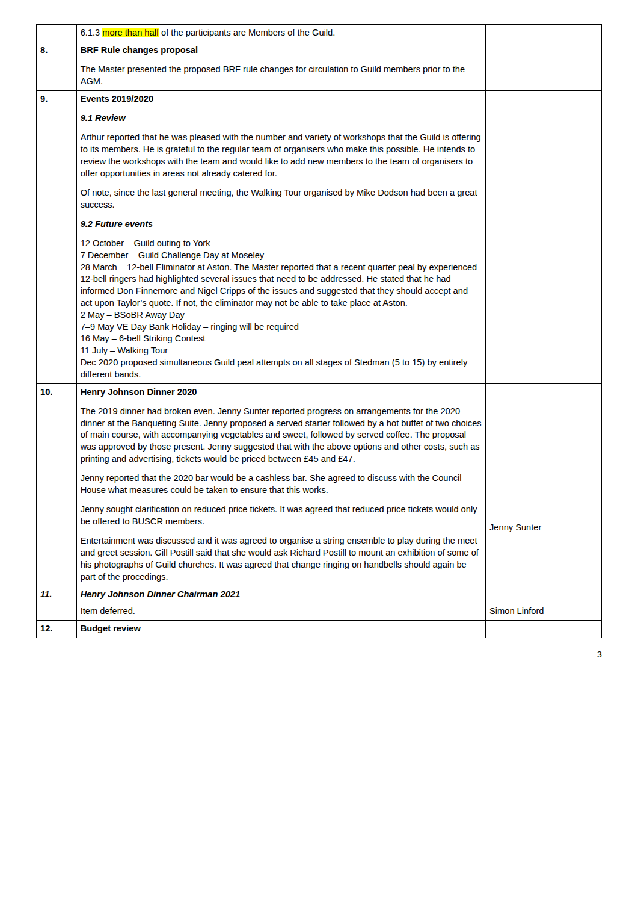| | 6.1.3 more than half of the participants are Members of the Guild. | |
| 8. | BRF Rule changes proposal The Master presented the proposed BRF rule changes for circulation to Guild members prior to the AGM. | |
| 9. | Events 2019/2020 9.1 Review Arthur reported that he was pleased with the number and variety of workshops that the Guild is offering to its members. He is grateful to the regular team of organisers who make this possible. He intends to review the workshops with the team and would like to add new members to the team of organisers to offer opportunities in areas not already catered for. Of note, since the last general meeting, the Walking Tour organised by Mike Dodson had been a great success. 9.2 Future events 12 October – Guild outing to York 7 December – Guild Challenge Day at Moseley 28 March – 12-bell Eliminator at Aston. The Master reported that a recent quarter peal by experienced 12-bell ringers had highlighted several issues that need to be addressed. He stated that he had informed Don Finnemore and Nigel Cripps of the issues and suggested that they should accept and act upon Taylor’s quote. If not, the eliminator may not be able to take place at Aston. 2 May – BSoBR Away Day 7–9 May VE Day Bank Holiday – ringing will be required 16 May – 6-bell Striking Contest 11 July – Walking Tour Dec 2020 proposed simultaneous Guild peal attempts on all stages of Stedman (5 to 15) by entirely different bands. | |
| 10. | Henry Johnson Dinner 2020 The 2019 dinner had broken even. Jenny Sunter reported progress on arrangements for the 2020 dinner at the Banqueting Suite. Jenny proposed a served starter followed by a hot buffet of two choices of main course, with accompanying vegetables and sweet, followed by served coffee. The proposal was approved by those present. Jenny suggested that with the above options and other costs, such as printing and advertising, tickets would be priced between £45 and £47. Jenny reported that the 2020 bar would be a cashless bar. She agreed to discuss with the Council House what measures could be taken to ensure that this works. Jenny sought clarification on reduced price tickets. It was agreed that reduced price tickets would only be offered to BUSCR members. Entertainment was discussed and it was agreed to organise a string ensemble to play during the meet and greet session. Gill Postill said that she would ask Richard Postill to mount an exhibition of some of his photographs of Guild churches. It was agreed that change ringing on handbells should again be part of the procedings. | Jenny Sunter |
| 11. | Henry Johnson Dinner Chairman 2021 | |
| | Item deferred. | Simon Linford |
| 12. | Budget review | |
3